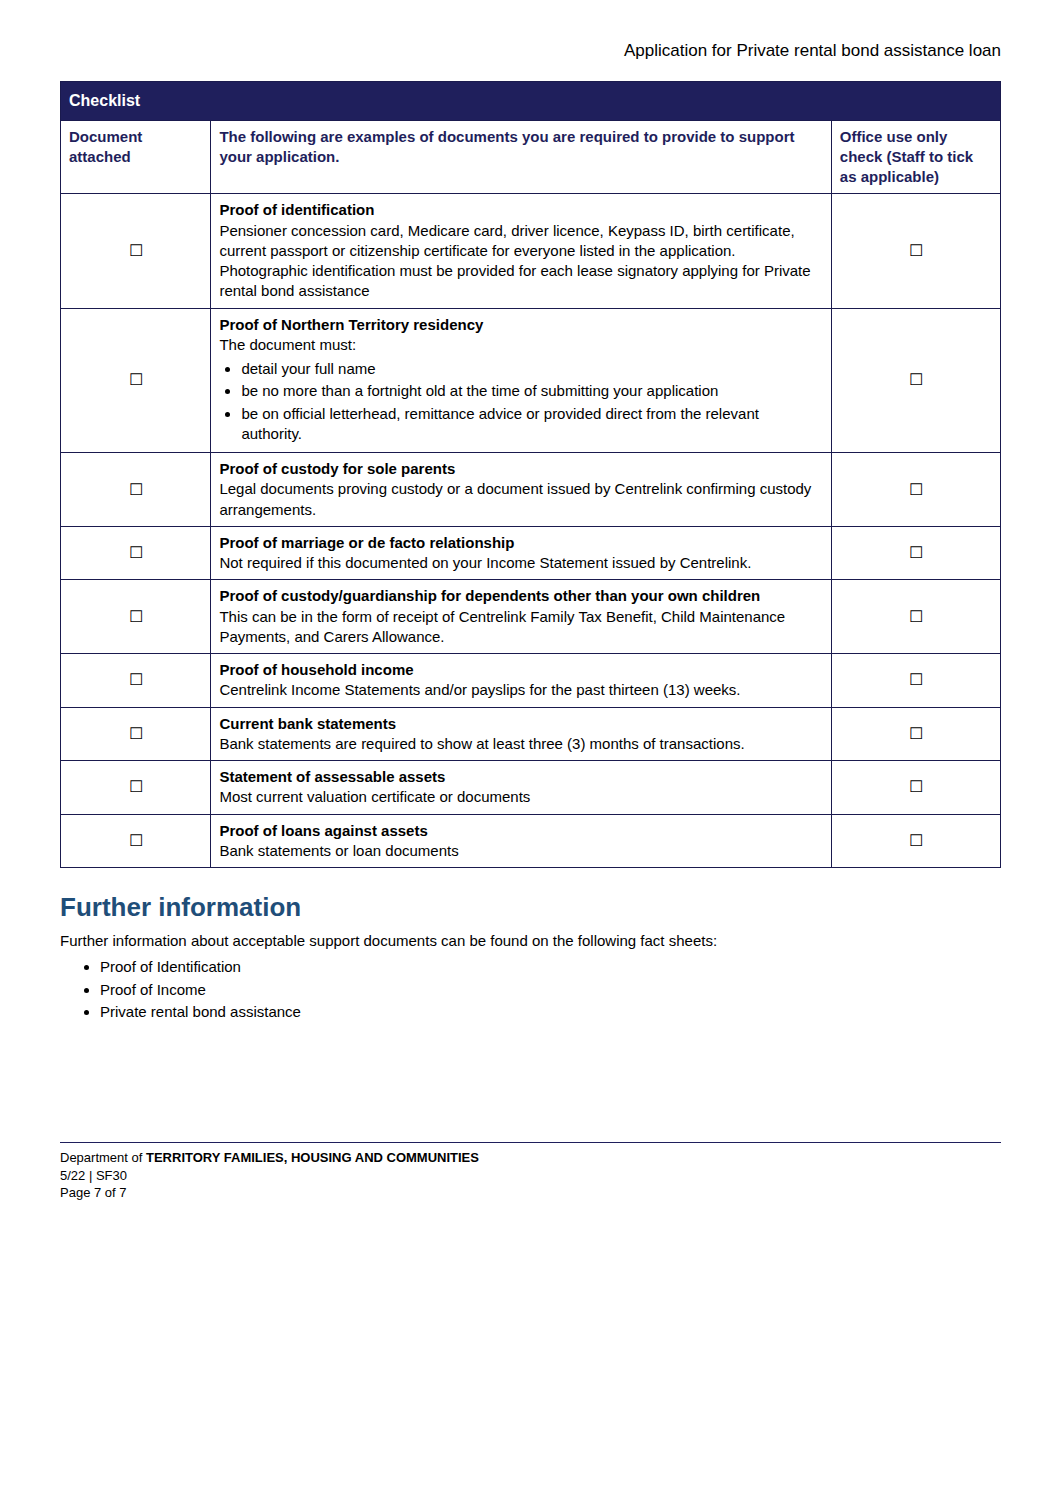Application for Private rental bond assistance loan
| Checklist |
| --- |
| Document attached | The following are examples of documents you are required to provide to support your application. | Office use only check (Staff to tick as applicable) |
| ☐ | Proof of identification Pensioner concession card, Medicare card, driver licence, Keypass ID, birth certificate, current passport or citizenship certificate for everyone listed in the application. Photographic identification must be provided for each lease signatory applying for Private rental bond assistance | ☐ |
| ☐ | Proof of Northern Territory residency The document must: detail your full name be no more than a fortnight old at the time of submitting your application be on official letterhead, remittance advice or provided direct from the relevant authority. | ☐ |
| ☐ | Proof of custody for sole parents Legal documents proving custody or a document issued by Centrelink confirming custody arrangements. | ☐ |
| ☐ | Proof of marriage or de facto relationship Not required if this documented on your Income Statement issued by Centrelink. | ☐ |
| ☐ | Proof of custody/guardianship for dependents other than your own children This can be in the form of receipt of Centrelink Family Tax Benefit, Child Maintenance Payments, and Carers Allowance. | ☐ |
| ☐ | Proof of household income Centrelink Income Statements and/or payslips for the past thirteen (13) weeks. | ☐ |
| ☐ | Current bank statements Bank statements are required to show at least three (3) months of transactions. | ☐ |
| ☐ | Statement of assessable assets Most current valuation certificate or documents | ☐ |
| ☐ | Proof of loans against assets Bank statements or loan documents | ☐ |
Further information
Further information about acceptable support documents can be found on the following fact sheets:
Proof of Identification
Proof of Income
Private rental bond assistance
Department of TERRITORY FAMILIES, HOUSING AND COMMUNITIES
5/22 | SF30
Page 7 of 7